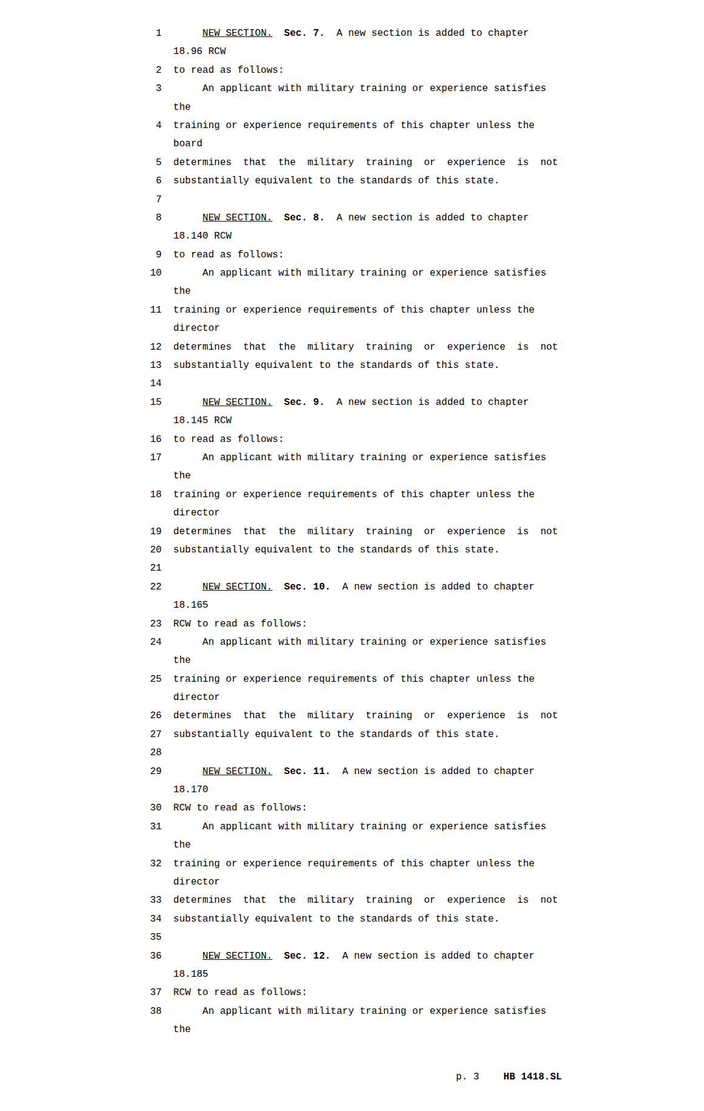NEW SECTION. Sec. 7. A new section is added to chapter 18.96 RCW
to read as follows:
An applicant with military training or experience satisfies the
training or experience requirements of this chapter unless the board
determines that the military training or experience is not
substantially equivalent to the standards of this state.
NEW SECTION. Sec. 8. A new section is added to chapter 18.140 RCW
to read as follows:
An applicant with military training or experience satisfies the
training or experience requirements of this chapter unless the director
determines that the military training or experience is not
substantially equivalent to the standards of this state.
NEW SECTION. Sec. 9. A new section is added to chapter 18.145 RCW
to read as follows:
An applicant with military training or experience satisfies the
training or experience requirements of this chapter unless the director
determines that the military training or experience is not
substantially equivalent to the standards of this state.
NEW SECTION. Sec. 10. A new section is added to chapter 18.165
RCW to read as follows:
An applicant with military training or experience satisfies the
training or experience requirements of this chapter unless the director
determines that the military training or experience is not
substantially equivalent to the standards of this state.
NEW SECTION. Sec. 11. A new section is added to chapter 18.170
RCW to read as follows:
An applicant with military training or experience satisfies the
training or experience requirements of this chapter unless the director
determines that the military training or experience is not
substantially equivalent to the standards of this state.
NEW SECTION. Sec. 12. A new section is added to chapter 18.185
RCW to read as follows:
An applicant with military training or experience satisfies the
p. 3 HB 1418.SL